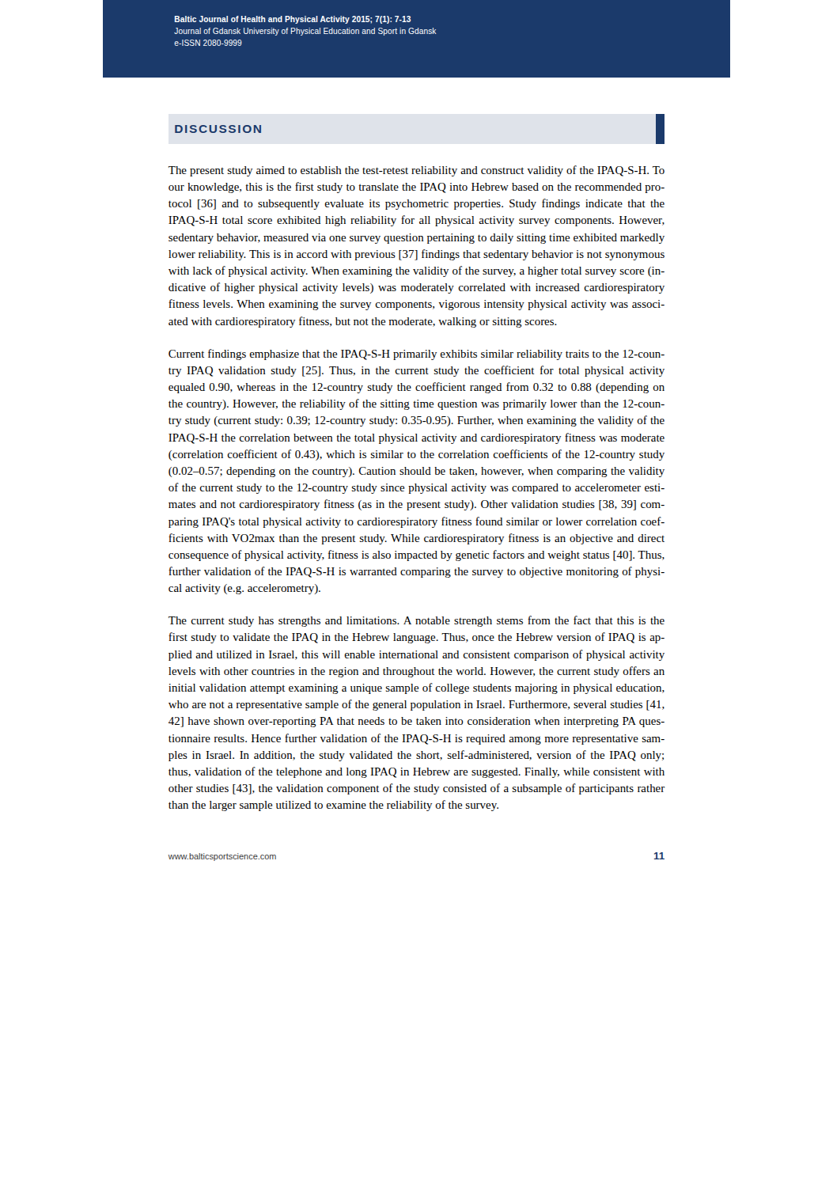Baltic Journal of Health and Physical Activity 2015; 7(1): 7-13
Journal of Gdansk University of Physical Education and Sport in Gdansk
e-ISSN 2080-9999
Discussion
The present study aimed to establish the test-retest reliability and construct validity of the IPAQ-S-H. To our knowledge, this is the first study to translate the IPAQ into Hebrew based on the recommended protocol [36] and to subsequently evaluate its psychometric properties. Study findings indicate that the IPAQ-S-H total score exhibited high reliability for all physical activity survey components. However, sedentary behavior, measured via one survey question pertaining to daily sitting time exhibited markedly lower reliability. This is in accord with previous [37] findings that sedentary behavior is not synonymous with lack of physical activity. When examining the validity of the survey, a higher total survey score (indicative of higher physical activity levels) was moderately correlated with increased cardiorespiratory fitness levels. When examining the survey components, vigorous intensity physical activity was associated with cardiorespiratory fitness, but not the moderate, walking or sitting scores.
Current findings emphasize that the IPAQ-S-H primarily exhibits similar reliability traits to the 12-country IPAQ validation study [25]. Thus, in the current study the coefficient for total physical activity equaled 0.90, whereas in the 12-country study the coefficient ranged from 0.32 to 0.88 (depending on the country). However, the reliability of the sitting time question was primarily lower than the 12-country study (current study: 0.39; 12-country study: 0.35-0.95). Further, when examining the validity of the IPAQ-S-H the correlation between the total physical activity and cardiorespiratory fitness was moderate (correlation coefficient of 0.43), which is similar to the correlation coefficients of the 12-country study (0.02–0.57; depending on the country). Caution should be taken, however, when comparing the validity of the current study to the 12-country study since physical activity was compared to accelerometer estimates and not cardiorespiratory fitness (as in the present study). Other validation studies [38, 39] comparing IPAQ's total physical activity to cardiorespiratory fitness found similar or lower correlation coefficients with VO2max than the present study. While cardiorespiratory fitness is an objective and direct consequence of physical activity, fitness is also impacted by genetic factors and weight status [40]. Thus, further validation of the IPAQ-S-H is warranted comparing the survey to objective monitoring of physical activity (e.g. accelerometry).
The current study has strengths and limitations. A notable strength stems from the fact that this is the first study to validate the IPAQ in the Hebrew language. Thus, once the Hebrew version of IPAQ is applied and utilized in Israel, this will enable international and consistent comparison of physical activity levels with other countries in the region and throughout the world. However, the current study offers an initial validation attempt examining a unique sample of college students majoring in physical education, who are not a representative sample of the general population in Israel. Furthermore, several studies [41, 42] have shown over-reporting PA that needs to be taken into consideration when interpreting PA questionnaire results. Hence further validation of the IPAQ-S-H is required among more representative samples in Israel. In addition, the study validated the short, self-administered, version of the IPAQ only; thus, validation of the telephone and long IPAQ in Hebrew are suggested. Finally, while consistent with other studies [43], the validation component of the study consisted of a subsample of participants rather than the larger sample utilized to examine the reliability of the survey.
www.balticsportscience.com
11